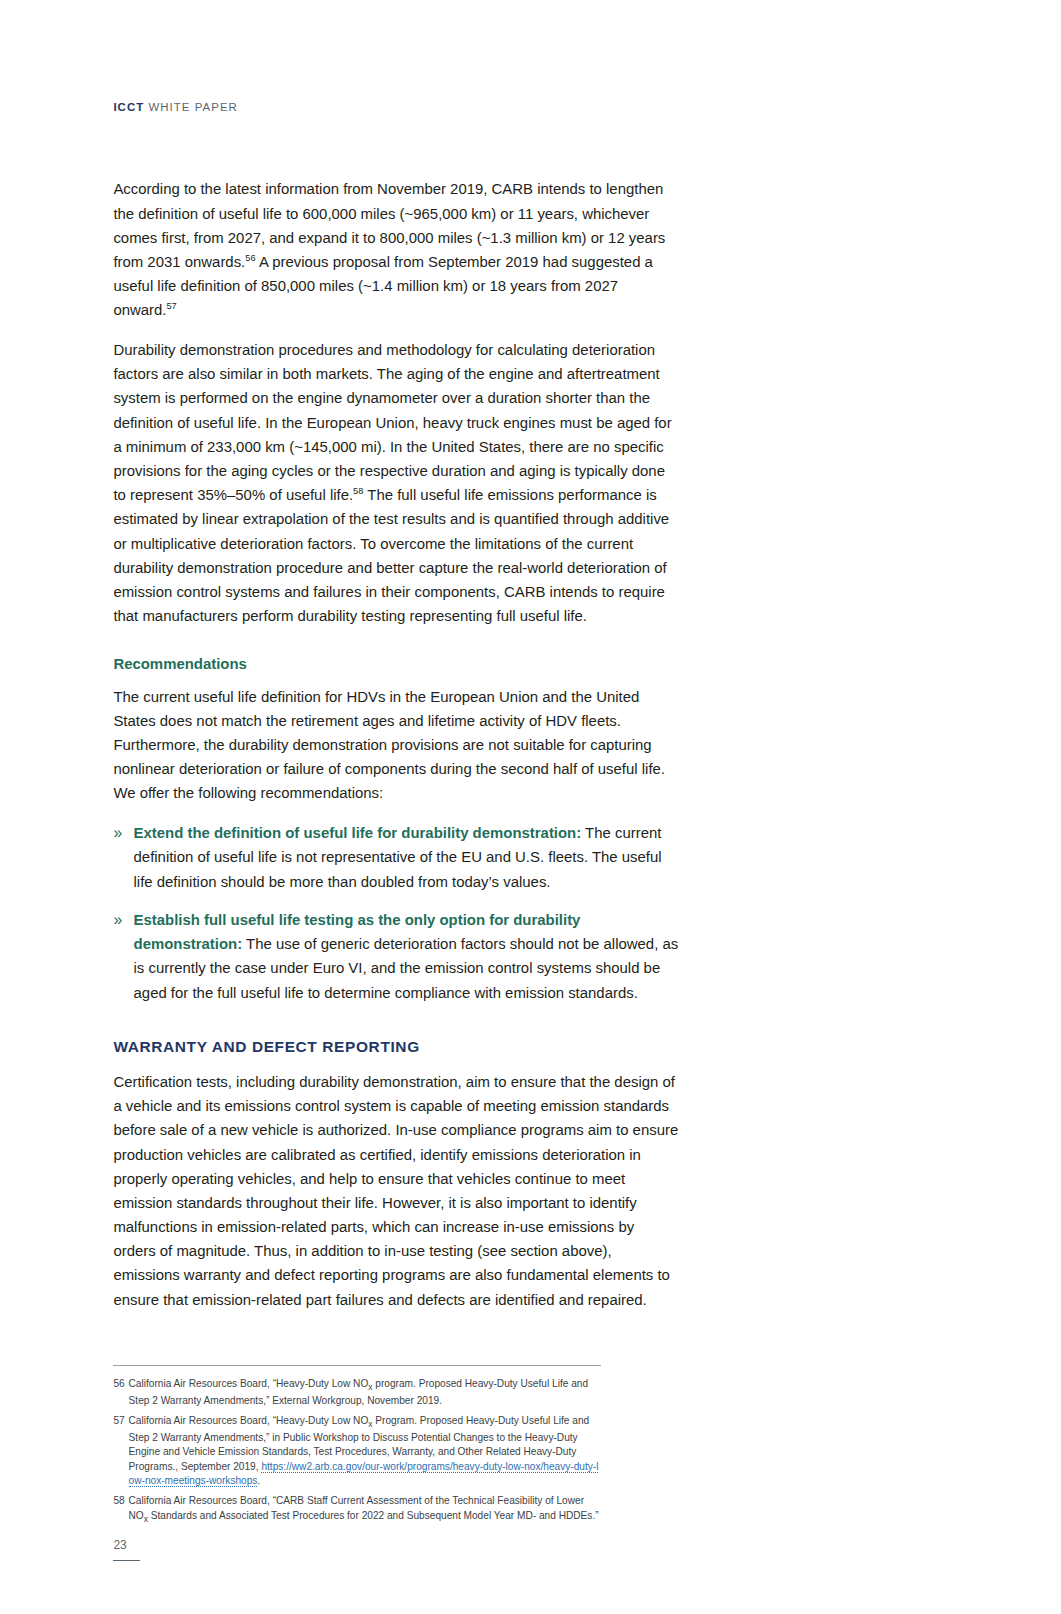ICCT White Paper
According to the latest information from November 2019, CARB intends to lengthen the definition of useful life to 600,000 miles (~965,000 km) or 11 years, whichever comes first, from 2027, and expand it to 800,000 miles (~1.3 million km) or 12 years from 2031 onwards.56 A previous proposal from September 2019 had suggested a useful life definition of 850,000 miles (~1.4 million km) or 18 years from 2027 onward.57
Durability demonstration procedures and methodology for calculating deterioration factors are also similar in both markets. The aging of the engine and aftertreatment system is performed on the engine dynamometer over a duration shorter than the definition of useful life. In the European Union, heavy truck engines must be aged for a minimum of 233,000 km (~145,000 mi). In the United States, there are no specific provisions for the aging cycles or the respective duration and aging is typically done to represent 35%–50% of useful life.58 The full useful life emissions performance is estimated by linear extrapolation of the test results and is quantified through additive or multiplicative deterioration factors. To overcome the limitations of the current durability demonstration procedure and better capture the real-world deterioration of emission control systems and failures in their components, CARB intends to require that manufacturers perform durability testing representing full useful life.
Recommendations
The current useful life definition for HDVs in the European Union and the United States does not match the retirement ages and lifetime activity of HDV fleets. Furthermore, the durability demonstration provisions are not suitable for capturing nonlinear deterioration or failure of components during the second half of useful life. We offer the following recommendations:
Extend the definition of useful life for durability demonstration: The current definition of useful life is not representative of the EU and U.S. fleets. The useful life definition should be more than doubled from today’s values.
Establish full useful life testing as the only option for durability demonstration: The use of generic deterioration factors should not be allowed, as is currently the case under Euro VI, and the emission control systems should be aged for the full useful life to determine compliance with emission standards.
Warranty and Defect Reporting
Certification tests, including durability demonstration, aim to ensure that the design of a vehicle and its emissions control system is capable of meeting emission standards before sale of a new vehicle is authorized. In-use compliance programs aim to ensure production vehicles are calibrated as certified, identify emissions deterioration in properly operating vehicles, and help to ensure that vehicles continue to meet emission standards throughout their life. However, it is also important to identify malfunctions in emission-related parts, which can increase in-use emissions by orders of magnitude. Thus, in addition to in-use testing (see section above), emissions warranty and defect reporting programs are also fundamental elements to ensure that emission-related part failures and defects are identified and repaired.
56 California Air Resources Board, “Heavy-Duty Low NOx program. Proposed Heavy-Duty Useful Life and Step 2 Warranty Amendments,” External Workgroup, November 2019.
57 California Air Resources Board, “Heavy-Duty Low NOx Program. Proposed Heavy-Duty Useful Life and Step 2 Warranty Amendments,” in Public Workshop to Discuss Potential Changes to the Heavy-Duty Engine and Vehicle Emission Standards, Test Procedures, Warranty, and Other Related Heavy-Duty Programs., September 2019, https://ww2.arb.ca.gov/our-work/programs/heavy-duty-low-nox/heavy-duty-low-nox-meetings-workshops.
58 California Air Resources Board, “CARB Staff Current Assessment of the Technical Feasibility of Lower NOx Standards and Associated Test Procedures for 2022 and Subsequent Model Year MD- and HDDEs.”
23